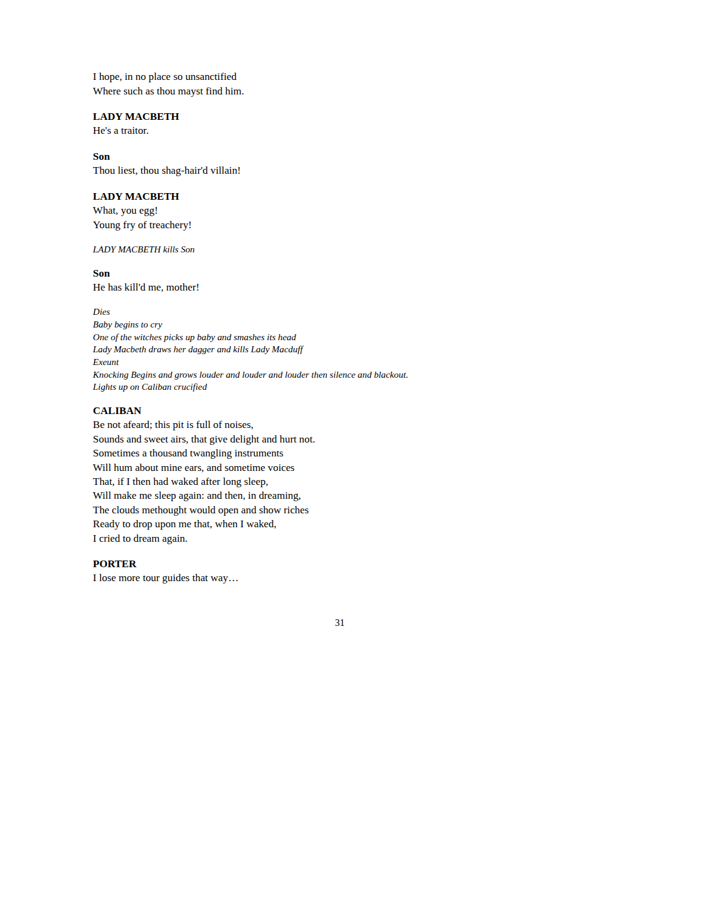I hope, in no place so unsanctified
Where such as thou mayst find him.
LADY MACBETH
He's a traitor.
Son
Thou liest, thou shag-hair'd villain!
LADY MACBETH
What, you egg!
Young fry of treachery!
LADY MACBETH kills Son
Son
He has kill'd me, mother!
Dies
Baby begins to cry
One of the witches picks up baby and smashes its head
Lady Macbeth draws her dagger and kills Lady Macduff
Exeunt
Knocking Begins and grows louder and louder and louder then silence and blackout.
Lights up on Caliban crucified
CALIBAN
Be not afeard; this pit is full of noises,
Sounds and sweet airs, that give delight and hurt not.
Sometimes a thousand twangling instruments
Will hum about mine ears, and sometime voices
That, if I then had waked after long sleep,
Will make me sleep again: and then, in dreaming,
The clouds methought would open and show riches
Ready to drop upon me that, when I waked,
I cried to dream again.
PORTER
I lose more tour guides that way…
31